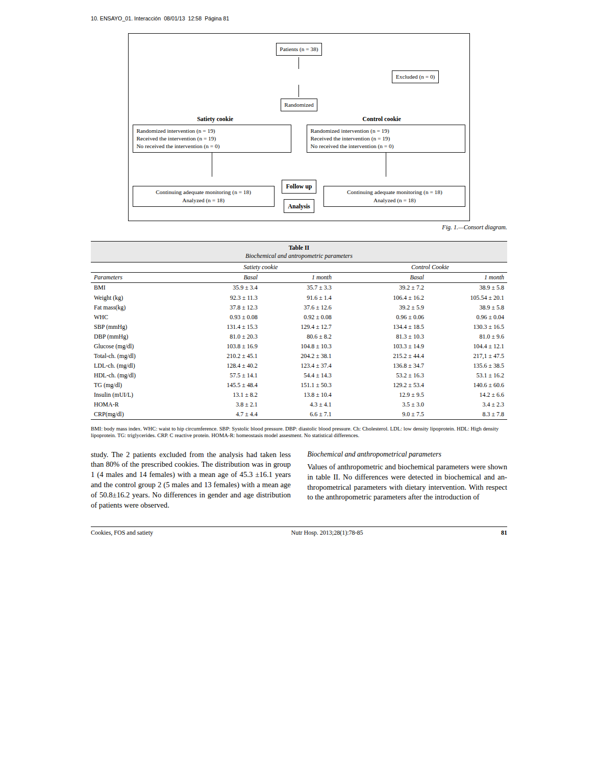10. ENSAYO_01. Interacción 08/01/13 12:58 Página 81
Patients (n = 38)
Excluded (n = 0)
Randomized
Satiety cookie Control cookie
Randomized intervention (n = 19)
Received the intervention (n = 19)
No received the intervention (n = 0)
Randomized intervention (n = 19)
Received the intervention (n = 19)
No received the intervention (n = 0)
Continuing adequate monitoring (n = 18)
Analyzed (n = 18)
Follow up Analysis
Continuing adequate monitoring (n = 18)
Analyzed (n = 18)
Fig. 1.—Consort diagram.
Table II Biochemical and antropometric parameters
| | Satiety cookie | | Control Cookie |
| --- | --- | --- | --- |
| Parameters | Basal | 1 month | | Basal | 1 month |
| BMI | 35.9 ± 3.4 | 35.7 ± 3.3 | | 39.2 ± 7.2 | 38.9 ± 5.8 |
| Weight (kg) | 92.3 ± 11.3 | 91.6 ± 1.4 | | 106.4 ± 16.2 | 105.54 ± 20.1 |
| Fat mass(kg) | 37.8 ± 12.3 | 37.6 ± 12.6 | | 39.2 ± 5.9 | 38.9 ± 5.8 |
| WHC | 0.93 ± 0.08 | 0.92 ± 0.08 | | 0.96 ± 0.06 | 0.96 ± 0.04 |
| SBP (mmHg) | 131.4 ± 15.3 | 129.4 ± 12.7 | | 134.4 ± 18.5 | 130.3 ± 16.5 |
| DBP (mmHg) | 81.0 ± 20.3 | 80.6 ± 8.2 | | 81.3 ± 10.3 | 81.0 ± 9.6 |
| Glucose (mg/dl) | 103.8 ± 16.9 | 104.8 ± 10.3 | | 103.3 ± 14.9 | 104.4 ± 12.1 |
| Total-ch. (mg/dl) | 210.2 ± 45.1 | 204.2 ± 38.1 | | 215.2 ± 44.4 | 217,1 ± 47.5 |
| LDL-ch. (mg/dl) | 128.4 ± 40.2 | 123.4 ± 37.4 | | 136.8 ± 34.7 | 135.6 ± 38.5 |
| HDL-ch. (mg/dl) | 57.5 ± 14.1 | 54.4 ± 14.3 | | 53.2 ± 16.3 | 53.1 ± 16.2 |
| TG (mg/dl) | 145.5 ± 48.4 | 151.1 ± 50.3 | | 129.2 ± 53.4 | 140.6 ± 60.6 |
| Insulin (mUI/L) | 13.1 ± 8.2 | 13.8 ± 10.4 | | 12.9 ± 9.5 | 14.2 ± 6.6 |
| HOMA-R | 3.8 ± 2.1 | 4.3 ± 4.1 | | 3.5 ± 3.0 | 3.4 ± 2.3 |
| CRP(mg/dl) | 4.7 ± 4.4 | 6.6 ± 7.1 | | 9.0 ± 7.5 | 8.3 ± 7.8 |
BMI: body mass index. WHC: waist to hip circumference. SBP: Systolic blood pressure. DBP: diastolic blood pressure. Ch: Cholesterol. LDL: low density lipoprotein. HDL: High density lipoprotein. TG: triglycerides. CRP. C reactive protein. HOMA-R: homeostasis model assesment. No statistical differences.
study. The 2 patients excluded from the analysis had taken less than 80% of the prescribed cookies. The distribution was in group 1 (4 males and 14 females) with a mean age of 45.3 ±16.1 years and the control group 2 (5 males and 13 females) with a mean age of 50.8±16.2 years. No differences in gender and age distribution of patients were observed.
Biochemical and anthropometrical parameters
Values of anthropometric and biochemical parameters were shown in table II. No differences were detected in biochemical and anthropometrical parameters with dietary intervention. With respect to the anthropometric parameters after the introduction of
Cookies, FOS and satiety Nutr Hosp. 2013;28(1):78-85 81